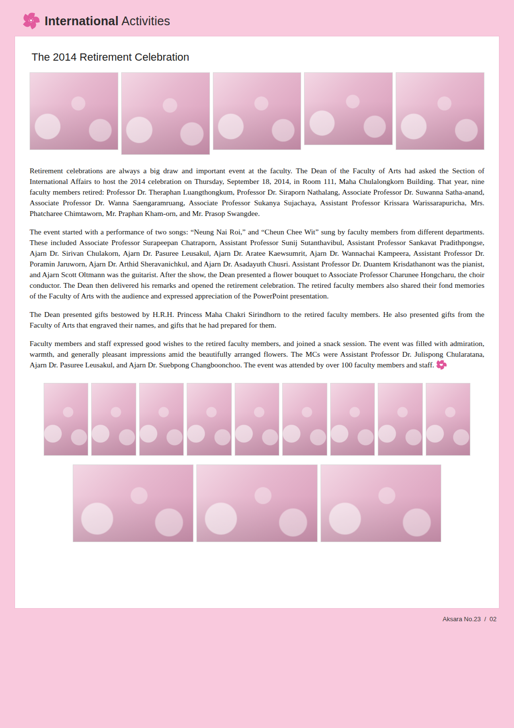International Activities
The 2014 Retirement Celebration
Retirement celebrations are always a big draw and important event at the faculty. The Dean of the Faculty of Arts had asked the Section of International Affairs to host the 2014 celebration on Thursday, September 18, 2014, in Room 111, Maha Chulalongkorn Building. That year, nine faculty members retired: Professor Dr. Theraphan Luangthongkum, Professor Dr. Siraporn Nathalang, Associate Professor Dr. Suwanna Satha-anand, Associate Professor Dr. Wanna Saengaramruang, Associate Professor Sukanya Sujachaya, Assistant Professor Krissara Warissarapuricha, Mrs. Phatcharee Chimtaworn, Mr. Praphan Kham-orn, and Mr. Prasop Swangdee.
The event started with a performance of two songs: “Neung Nai Roi,” and “Cheun Chee Wit” sung by faculty members from different departments. These included Associate Professor Surapeepan Chatraporn, Assistant Professor Sunij Sutanthavibul, Assistant Professor Sankavat Pradithpongse, Ajarn Dr. Sirivan Chulakorn, Ajarn Dr. Pasuree Leusakul, Ajarn Dr. Aratee Kaewsumrit, Ajarn Dr. Wannachai Kampeera, Assistant Professor Dr. Poramin Jaruworn, Ajarn Dr. Arthid Sheravanichkul, and Ajarn Dr. Asadayuth Chusri. Assistant Professor Dr. Duantem Krisdathanont was the pianist, and Ajarn Scott Oltmann was the guitarist. After the show, the Dean presented a flower bouquet to Associate Professor Charunee Hongcharu, the choir conductor. The Dean then delivered his remarks and opened the retirement celebration. The retired faculty members also shared their fond memories of the Faculty of Arts with the audience and expressed appreciation of the PowerPoint presentation.
The Dean presented gifts bestowed by H.R.H. Princess Maha Chakri Sirindhorn to the retired faculty members. He also presented gifts from the Faculty of Arts that engraved their names, and gifts that he had prepared for them.
Faculty members and staff expressed good wishes to the retired faculty members, and joined a snack session. The event was filled with admiration, warmth, and generally pleasant impressions amid the beautifully arranged flowers. The MCs were Assistant Professor Dr. Julispong Chularatana, Ajarn Dr. Pasuree Leusakul, and Ajarn Dr. Suebpong Changboonchoo. The event was attended by over 100 faculty members and staff.
Aksara No.23 / 02